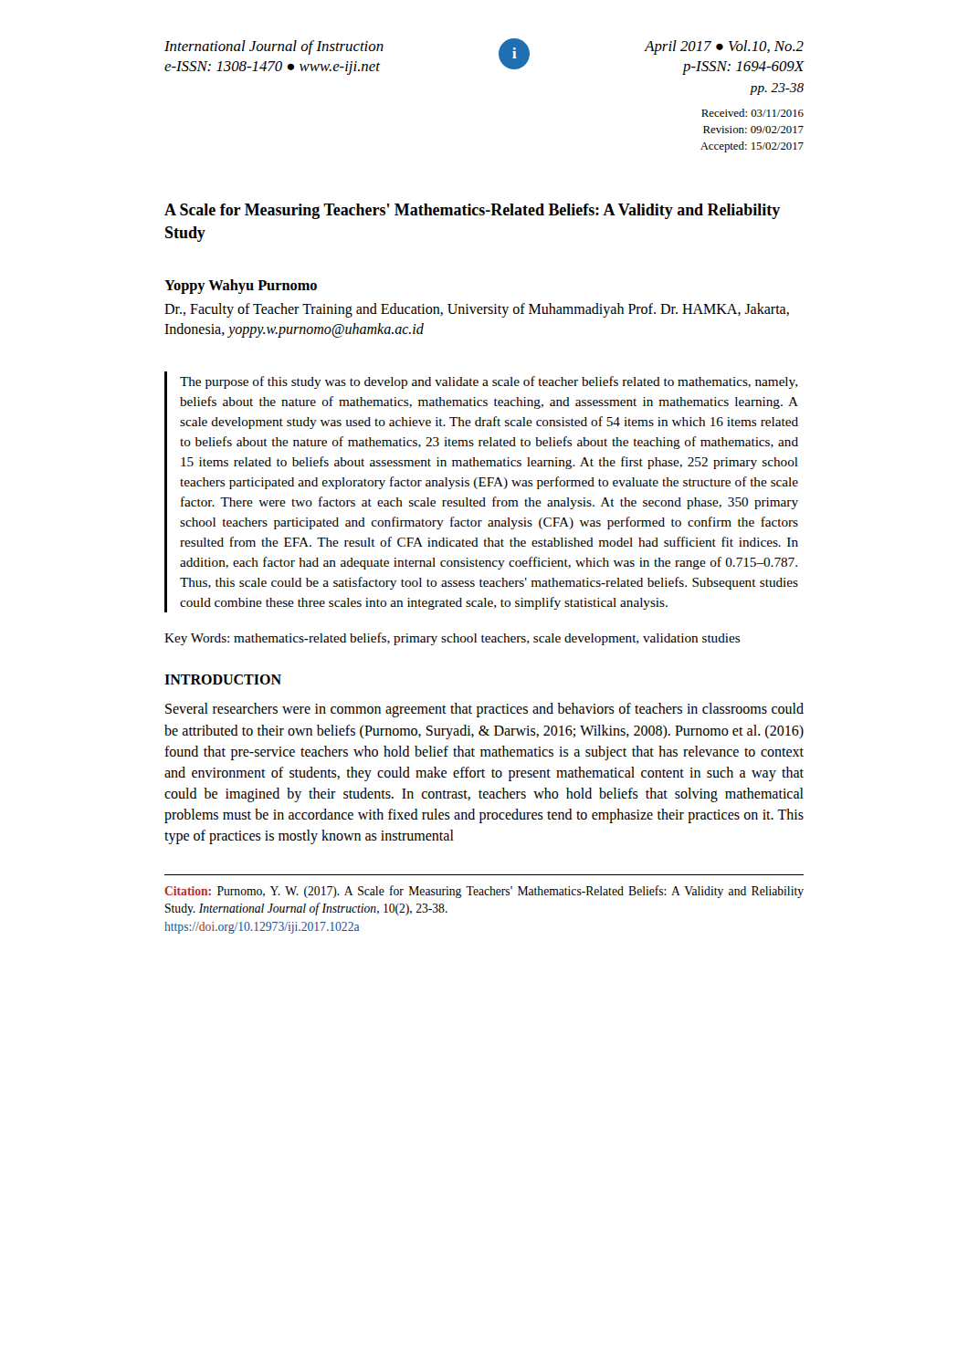International Journal of Instruction
e-ISSN: 1308-1470 ● www.e-iji.net
i
April 2017 ● Vol.10, No.2
p-ISSN: 1694-609X
pp. 23-38
Received: 03/11/2016
Revision: 09/02/2017
Accepted: 15/02/2017
A Scale for Measuring Teachers' Mathematics-Related Beliefs: A Validity and Reliability Study
Yoppy Wahyu Purnomo
Dr., Faculty of Teacher Training and Education, University of Muhammadiyah Prof. Dr. HAMKA, Jakarta, Indonesia, yoppy.w.purnomo@uhamka.ac.id
The purpose of this study was to develop and validate a scale of teacher beliefs related to mathematics, namely, beliefs about the nature of mathematics, mathematics teaching, and assessment in mathematics learning. A scale development study was used to achieve it. The draft scale consisted of 54 items in which 16 items related to beliefs about the nature of mathematics, 23 items related to beliefs about the teaching of mathematics, and 15 items related to beliefs about assessment in mathematics learning. At the first phase, 252 primary school teachers participated and exploratory factor analysis (EFA) was performed to evaluate the structure of the scale factor. There were two factors at each scale resulted from the analysis. At the second phase, 350 primary school teachers participated and confirmatory factor analysis (CFA) was performed to confirm the factors resulted from the EFA. The result of CFA indicated that the established model had sufficient fit indices. In addition, each factor had an adequate internal consistency coefficient, which was in the range of 0.715–0.787. Thus, this scale could be a satisfactory tool to assess teachers' mathematics-related beliefs. Subsequent studies could combine these three scales into an integrated scale, to simplify statistical analysis.
Key Words: mathematics-related beliefs, primary school teachers, scale development, validation studies
Introduction
Several researchers were in common agreement that practices and behaviors of teachers in classrooms could be attributed to their own beliefs (Purnomo, Suryadi, & Darwis, 2016; Wilkins, 2008). Purnomo et al. (2016) found that pre-service teachers who hold belief that mathematics is a subject that has relevance to context and environment of students, they could make effort to present mathematical content in such a way that could be imagined by their students. In contrast, teachers who hold beliefs that solving mathematical problems must be in accordance with fixed rules and procedures tend to emphasize their practices on it. This type of practices is mostly known as instrumental
Citation: Purnomo, Y. W. (2017). A Scale for Measuring Teachers' Mathematics-Related Beliefs: A Validity and Reliability Study. International Journal of Instruction, 10(2), 23-38.
https://doi.org/10.12973/iji.2017.1022a